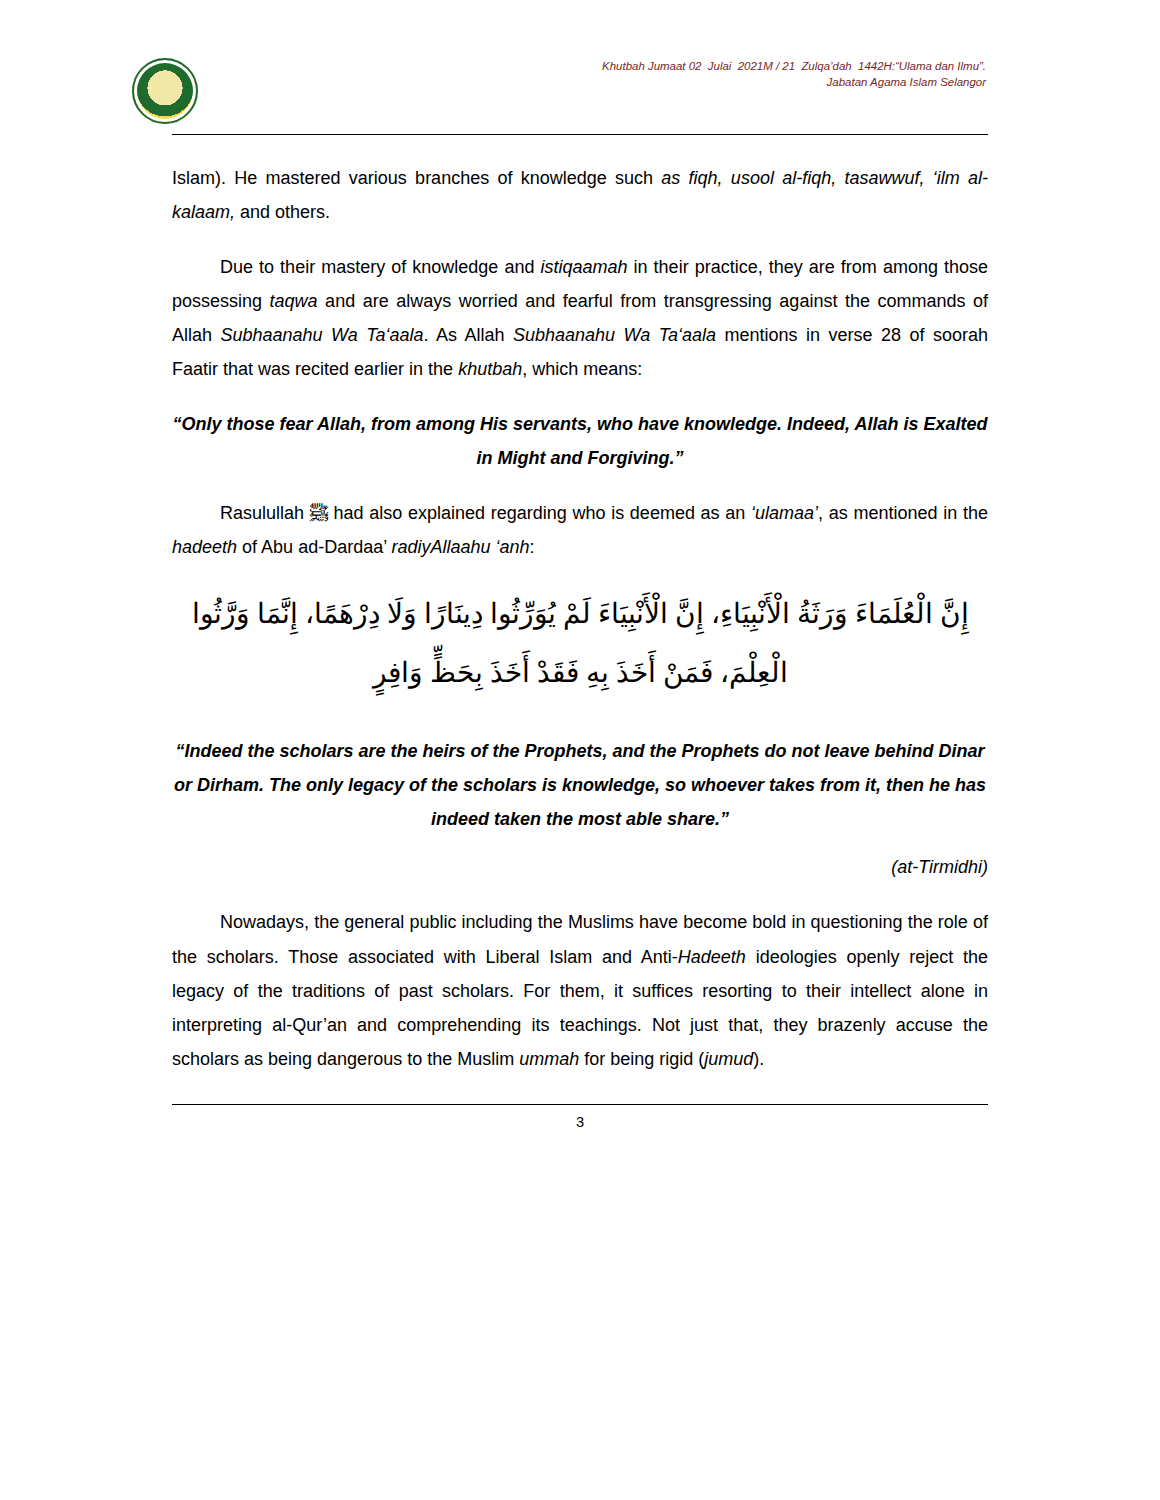Khutbah Jumaat 02 Julai 2021M / 21 Zulqa’dah 1442H:“Ulama dan Ilmu”. Jabatan Agama Islam Selangor
Islam). He mastered various branches of knowledge such as fiqh, usool al-fiqh, tasawwuf, ‘ilm al-kalaam, and others.
Due to their mastery of knowledge and istiqaamah in their practice, they are from among those possessing taqwa and are always worried and fearful from transgressing against the commands of Allah Subhaanahu Wa Ta‘aala. As Allah Subhaanahu Wa Ta‘aala mentions in verse 28 of soorah Faatir that was recited earlier in the khutbah, which means:
“Only those fear Allah, from among His servants, who have knowledge. Indeed, Allah is Exalted in Might and Forgiving.”
Rasulullah ﷺ had also explained regarding who is deemed as an ‘ulamaa’, as mentioned in the hadeeth of Abu ad-Dardaa’ radiyAllaahu ‘anh:
إِنَّ الْعُلَمَاءَ وَرَثَةُ الْأَنْبِيَاءِ، إِنَّ الْأَنْبِيَاءَ لَمْ يُوَرِّثُوا دِينَارًا وَلَا دِرْهَمًا، إِنَّمَا وَرَّثُوا الْعِلْمَ، فَمَنْ أَخَذَ بِهِ فَقَدْ أَخَذَ بِحَظٍّ وَافِرٍ
“Indeed the scholars are the heirs of the Prophets, and the Prophets do not leave behind Dinar or Dirham. The only legacy of the scholars is knowledge, so whoever takes from it, then he has indeed taken the most able share.”
(at-Tirmidhi)
Nowadays, the general public including the Muslims have become bold in questioning the role of the scholars. Those associated with Liberal Islam and Anti-Hadeeth ideologies openly reject the legacy of the traditions of past scholars. For them, it suffices resorting to their intellect alone in interpreting al-Qur’an and comprehending its teachings. Not just that, they brazenly accuse the scholars as being dangerous to the Muslim ummah for being rigid (jumud).
3